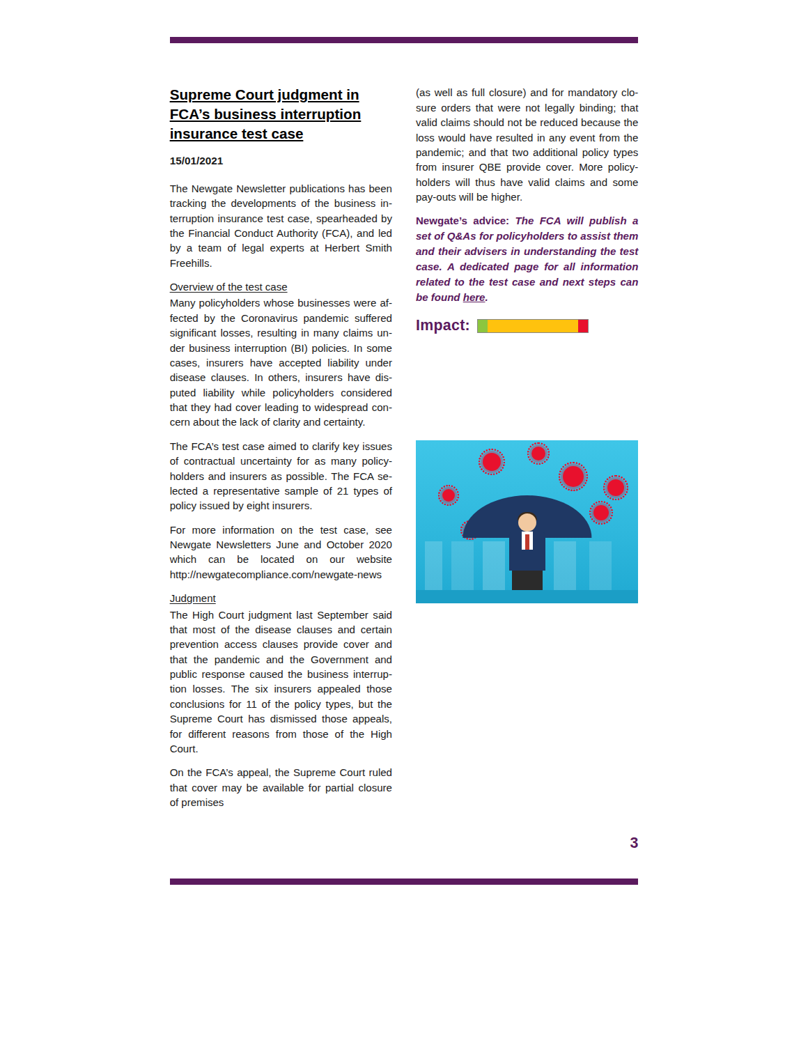Supreme Court judgment in FCA’s business interruption insurance test case
15/01/2021
The Newgate Newsletter publications has been tracking the developments of the business interruption insurance test case, spearheaded by the Financial Conduct Authority (FCA), and led by a team of legal experts at Herbert Smith Freehills.
Overview of the test case
Many policyholders whose businesses were affected by the Coronavirus pandemic suffered significant losses, resulting in many claims under business interruption (BI) policies. In some cases, insurers have accepted liability under disease clauses. In others, insurers have disputed liability while policyholders considered that they had cover leading to widespread concern about the lack of clarity and certainty.
The FCA’s test case aimed to clarify key issues of contractual uncertainty for as many policyholders and insurers as possible. The FCA selected a representative sample of 21 types of policy issued by eight insurers.
For more information on the test case, see Newgate Newsletters June and October 2020 which can be located on our website http://newgatecompliance.com/newgate-news
Judgment
The High Court judgment last September said that most of the disease clauses and certain prevention access clauses provide cover and that the pandemic and the Government and public response caused the business interruption losses. The six insurers appealed those conclusions for 11 of the policy types, but the Supreme Court has dismissed those appeals, for different reasons from those of the High Court.
On the FCA’s appeal, the Supreme Court ruled that cover may be available for partial closure of premises
(as well as full closure) and for mandatory closure orders that were not legally binding; that valid claims should not be reduced because the loss would have resulted in any event from the pandemic; and that two additional policy types from insurer QBE provide cover. More policyholders will thus have valid claims and some pay-outs will be higher.
Newgate’s advice: The FCA will publish a set of Q&As for policyholders to assist them and their advisers in understanding the test case. A dedicated page for all information related to the test case and next steps can be found here.
Impact:
3